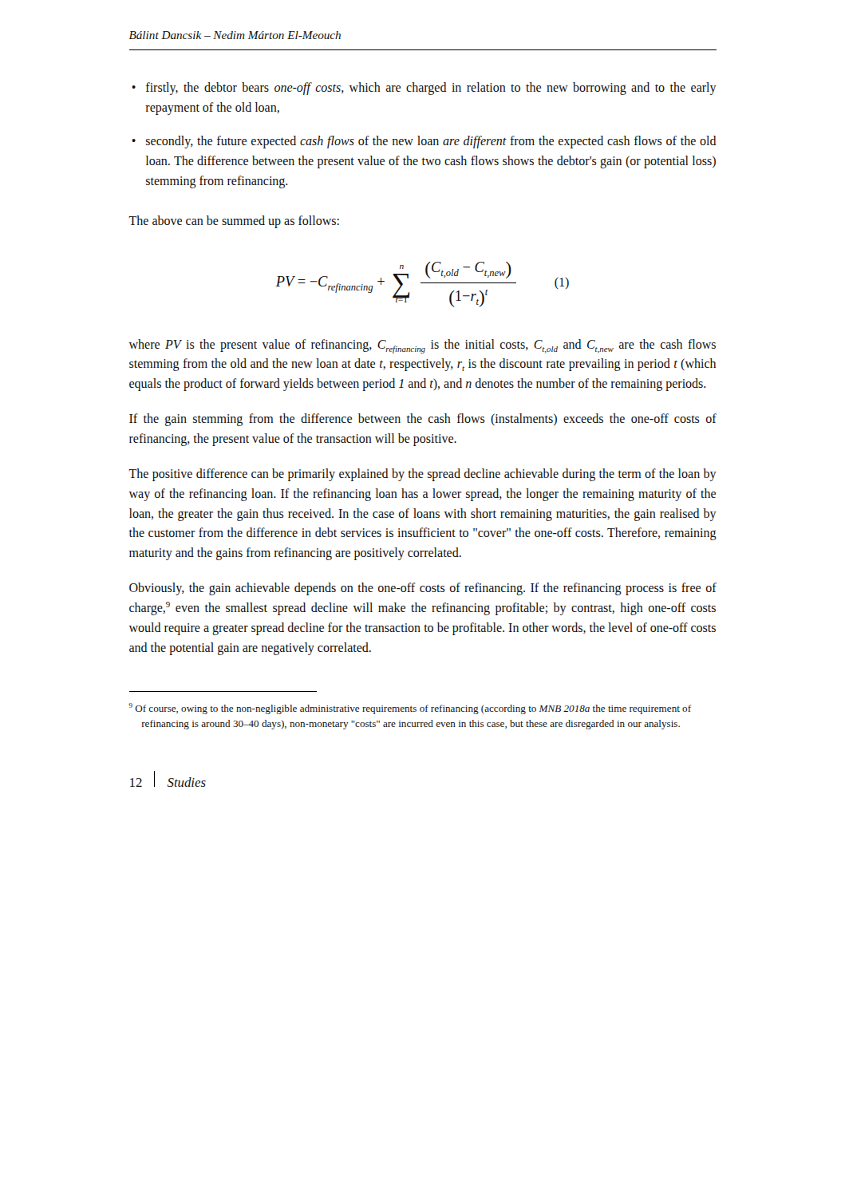Bálint Dancsik – Nedim Márton El-Meouch
firstly, the debtor bears one-off costs, which are charged in relation to the new borrowing and to the early repayment of the old loan,
secondly, the future expected cash flows of the new loan are different from the expected cash flows of the old loan. The difference between the present value of the two cash flows shows the debtor's gain (or potential loss) stemming from refinancing.
The above can be summed up as follows:
PV = −Crefinancing + n ∑ t=1 (Ct,old − Ct,new) (1−rt)t
(1)
where PV is the present value of refinancing, Crefinancing is the initial costs, Ct,old and Ct,new are the cash flows stemming from the old and the new loan at date t, respectively, rt is the discount rate prevailing in period t (which equals the product of forward yields between period 1 and t), and n denotes the number of the remaining periods.
If the gain stemming from the difference between the cash flows (instalments) exceeds the one-off costs of refinancing, the present value of the transaction will be positive.
The positive difference can be primarily explained by the spread decline achievable during the term of the loan by way of the refinancing loan. If the refinancing loan has a lower spread, the longer the remaining maturity of the loan, the greater the gain thus received. In the case of loans with short remaining maturities, the gain realised by the customer from the difference in debt services is insufficient to "cover" the one-off costs. Therefore, remaining maturity and the gains from refinancing are positively correlated.
Obviously, the gain achievable depends on the one-off costs of refinancing. If the refinancing process is free of charge,9 even the smallest spread decline will make the refinancing profitable; by contrast, high one-off costs would require a greater spread decline for the transaction to be profitable. In other words, the level of one-off costs and the potential gain are negatively correlated.
9 Of course, owing to the non-negligible administrative requirements of refinancing (according to MNB 2018a the time requirement of refinancing is around 30–40 days), non-monetary "costs" are incurred even in this case, but these are disregarded in our analysis.
12 Studies